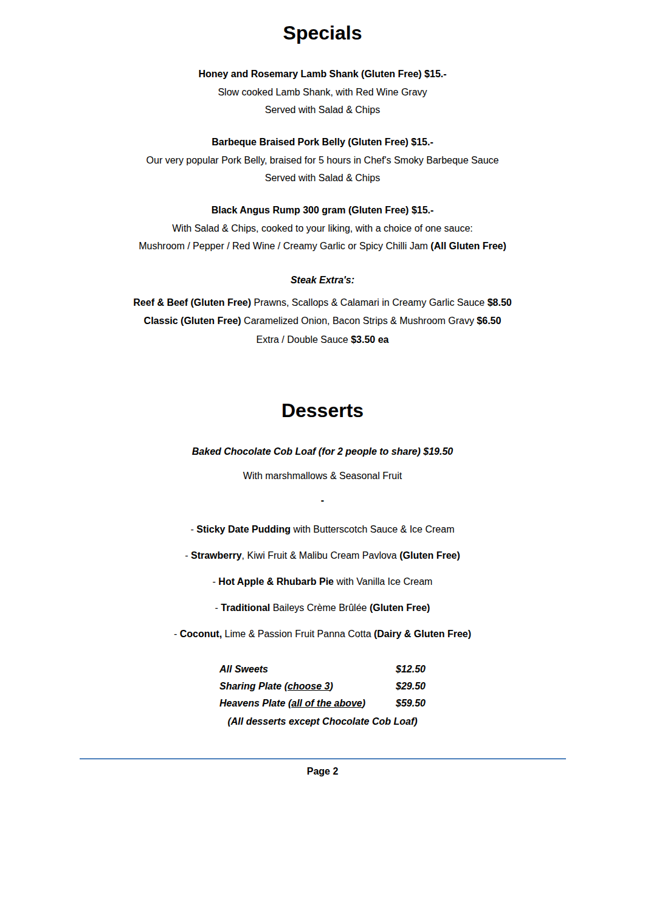Specials
Honey and Rosemary Lamb Shank (Gluten Free) $15.-
Slow cooked Lamb Shank, with Red Wine Gravy
Served with Salad & Chips
Barbeque Braised Pork Belly (Gluten Free) $15.-
Our very popular Pork Belly, braised for 5 hours in Chef's Smoky Barbeque Sauce
Served with Salad & Chips
Black Angus Rump 300 gram (Gluten Free) $15.-
With Salad & Chips, cooked to your liking, with a choice of one sauce:
Mushroom / Pepper / Red Wine / Creamy Garlic or Spicy Chilli Jam (All Gluten Free)
Steak Extra's:
Reef & Beef (Gluten Free) Prawns, Scallops & Calamari in Creamy Garlic Sauce $8.50
Classic (Gluten Free) Caramelized Onion, Bacon Strips & Mushroom Gravy $6.50
Extra / Double Sauce $3.50 ea
Desserts
Baked Chocolate Cob Loaf (for 2 people to share) $19.50
With marshmallows & Seasonal Fruit
-
- Sticky Date Pudding with Butterscotch Sauce & Ice Cream
- Strawberry, Kiwi Fruit & Malibu Cream Pavlova (Gluten Free)
- Hot Apple & Rhubarb Pie with Vanilla Ice Cream
- Traditional Baileys Crème Brûlée (Gluten Free)
- Coconut, Lime & Passion Fruit Panna Cotta (Dairy & Gluten Free)
| All Sweets | $12.50 |
| Sharing Plate ( choose 3 ) | $29.50 |
| Heavens Plate ( all of the above ) | $59.50 |
(All desserts except Chocolate Cob Loaf)
Page 2